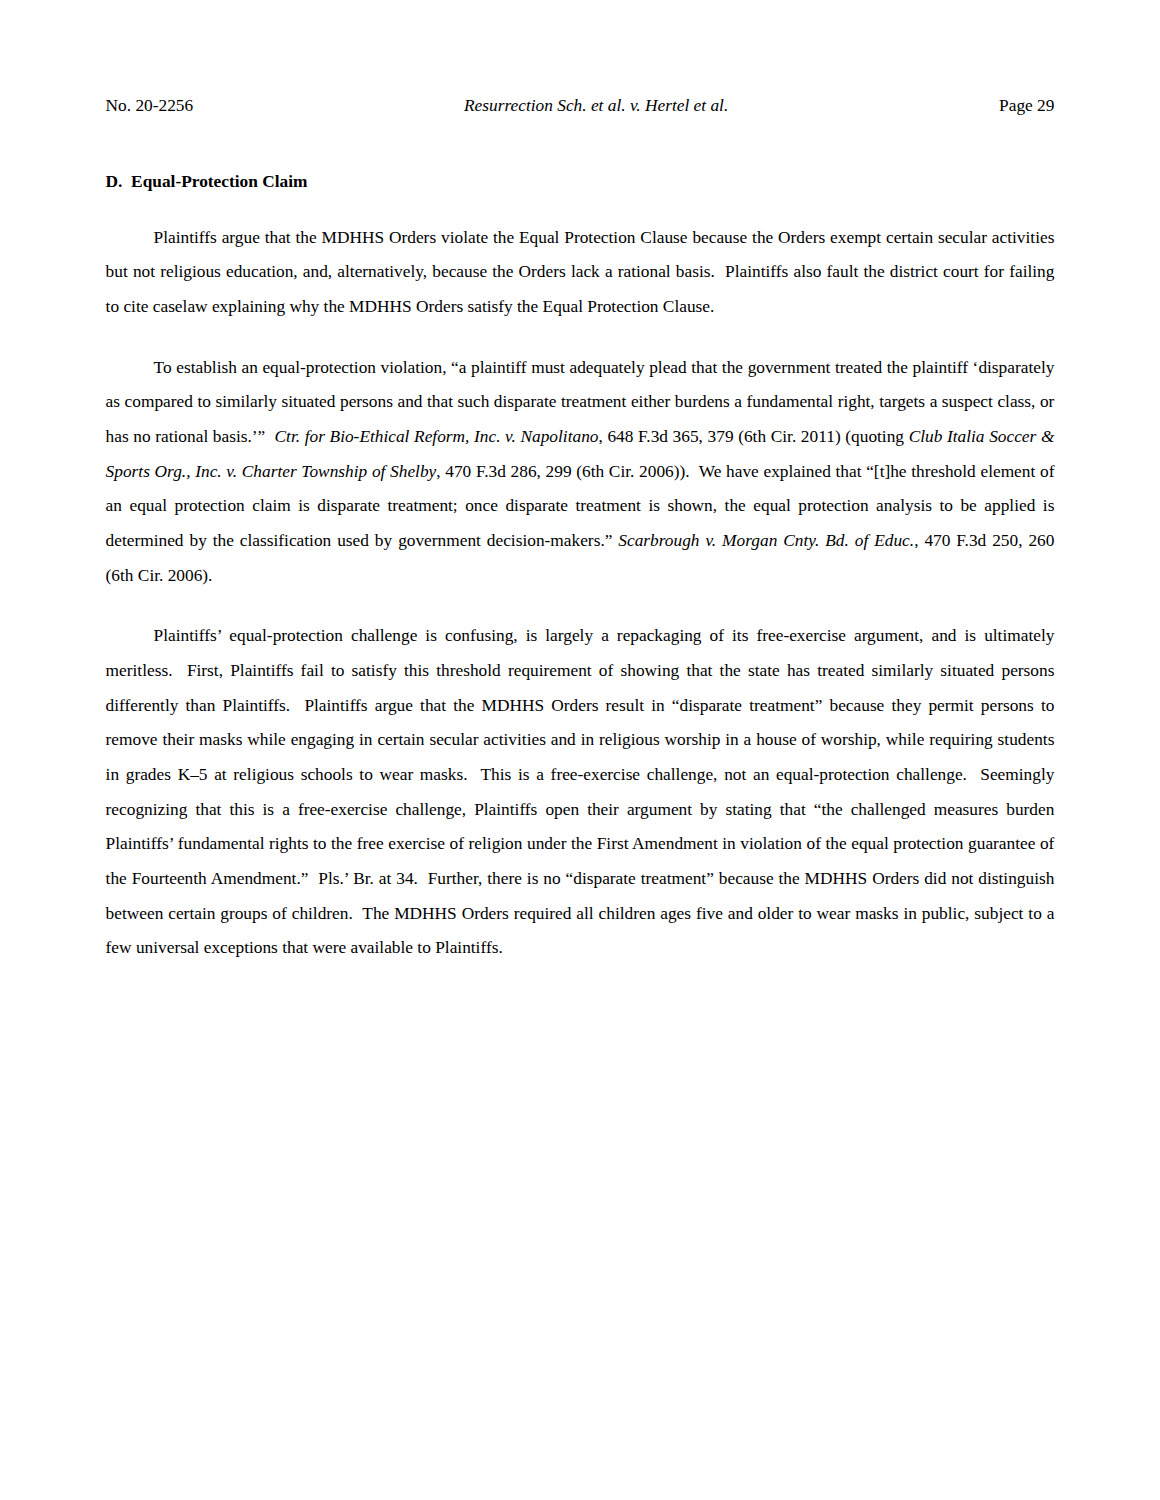No. 20-2256 Resurrection Sch. et al. v. Hertel et al. Page 29
D. Equal-Protection Claim
Plaintiffs argue that the MDHHS Orders violate the Equal Protection Clause because the Orders exempt certain secular activities but not religious education, and, alternatively, because the Orders lack a rational basis. Plaintiffs also fault the district court for failing to cite caselaw explaining why the MDHHS Orders satisfy the Equal Protection Clause.
To establish an equal-protection violation, “a plaintiff must adequately plead that the government treated the plaintiff ‘disparately as compared to similarly situated persons and that such disparate treatment either burdens a fundamental right, targets a suspect class, or has no rational basis.’” Ctr. for Bio-Ethical Reform, Inc. v. Napolitano, 648 F.3d 365, 379 (6th Cir. 2011) (quoting Club Italia Soccer & Sports Org., Inc. v. Charter Township of Shelby, 470 F.3d 286, 299 (6th Cir. 2006)). We have explained that “[t]he threshold element of an equal protection claim is disparate treatment; once disparate treatment is shown, the equal protection analysis to be applied is determined by the classification used by government decision-makers.” Scarbrough v. Morgan Cnty. Bd. of Educ., 470 F.3d 250, 260 (6th Cir. 2006).
Plaintiffs’ equal-protection challenge is confusing, is largely a repackaging of its free-exercise argument, and is ultimately meritless. First, Plaintiffs fail to satisfy this threshold requirement of showing that the state has treated similarly situated persons differently than Plaintiffs. Plaintiffs argue that the MDHHS Orders result in “disparate treatment” because they permit persons to remove their masks while engaging in certain secular activities and in religious worship in a house of worship, while requiring students in grades K–5 at religious schools to wear masks. This is a free-exercise challenge, not an equal-protection challenge. Seemingly recognizing that this is a free-exercise challenge, Plaintiffs open their argument by stating that “the challenged measures burden Plaintiffs’ fundamental rights to the free exercise of religion under the First Amendment in violation of the equal protection guarantee of the Fourteenth Amendment.” Pls.’ Br. at 34. Further, there is no “disparate treatment” because the MDHHS Orders did not distinguish between certain groups of children. The MDHHS Orders required all children ages five and older to wear masks in public, subject to a few universal exceptions that were available to Plaintiffs.